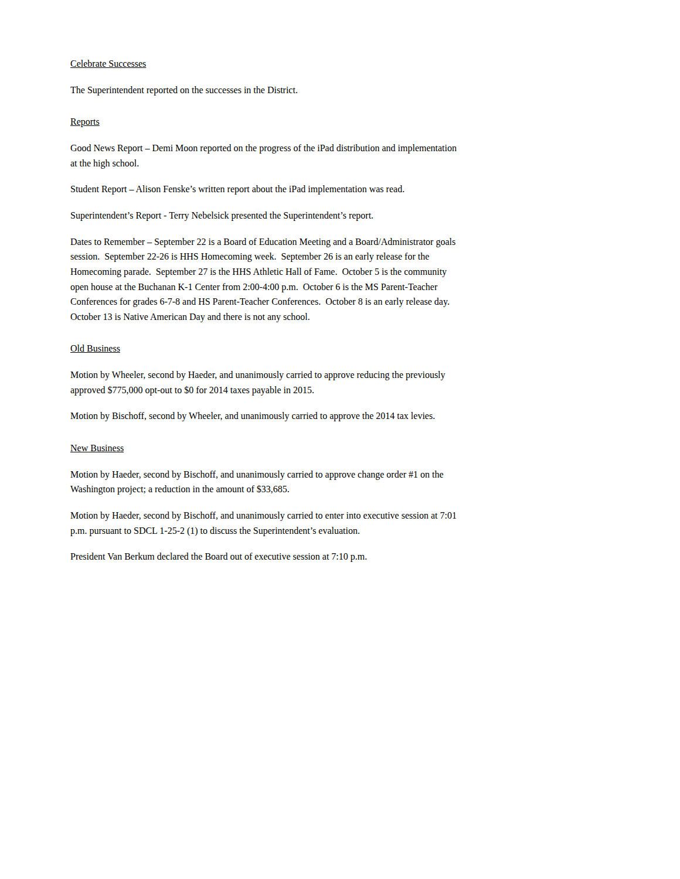Celebrate Successes
The Superintendent reported on the successes in the District.
Reports
Good News Report – Demi Moon reported on the progress of the iPad distribution and implementation at the high school.
Student Report – Alison Fenske’s written report about the iPad implementation was read.
Superintendent’s Report - Terry Nebelsick presented the Superintendent’s report.
Dates to Remember – September 22 is a Board of Education Meeting and a Board/Administrator goals session. September 22-26 is HHS Homecoming week. September 26 is an early release for the Homecoming parade. September 27 is the HHS Athletic Hall of Fame. October 5 is the community open house at the Buchanan K-1 Center from 2:00-4:00 p.m. October 6 is the MS Parent-Teacher Conferences for grades 6-7-8 and HS Parent-Teacher Conferences. October 8 is an early release day. October 13 is Native American Day and there is not any school.
Old Business
Motion by Wheeler, second by Haeder, and unanimously carried to approve reducing the previously approved $775,000 opt-out to $0 for 2014 taxes payable in 2015.
Motion by Bischoff, second by Wheeler, and unanimously carried to approve the 2014 tax levies.
New Business
Motion by Haeder, second by Bischoff, and unanimously carried to approve change order #1 on the Washington project; a reduction in the amount of $33,685.
Motion by Haeder, second by Bischoff, and unanimously carried to enter into executive session at 7:01 p.m. pursuant to SDCL 1-25-2 (1) to discuss the Superintendent’s evaluation.
President Van Berkum declared the Board out of executive session at 7:10 p.m.